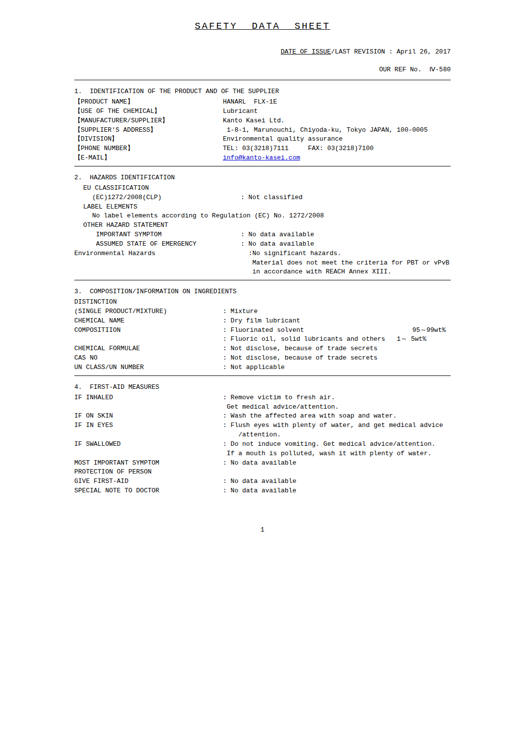SAFETY DATA SHEET
DATE OF ISSUE/LAST REVISION : April 26, 2017
OUR REF No. Ⅳ-580
1. IDENTIFICATION OF THE PRODUCT AND OF THE SUPPLIER
| 【PRODUCT NAME】 | HANARL FLX-1E |
| 【USE OF THE CHEMICAL】 | Lubricant |
| 【MANUFACTURER/SUPPLIER】 | Kanto Kasei Ltd. |
| 【SUPPLIER'S ADDRESS】 | 1-8-1, Marunouchi, Chiyoda-ku, Tokyo JAPAN, 100-0005 |
| 【DIVISION】 | Environmental quality assurance |
| 【PHONE NUMBER】 | TEL: 03(3218)7111 FAX: 03(3218)7100 |
| 【E-MAIL】 | info@kanto-kasei.com |
2. HAZARDS IDENTIFICATION
EU CLASSIFICATION
| (EC)1272/2008(CLP) | : Not classified |
LABEL ELEMENTS
No label elements according to Regulation (EC) No. 1272/2008
OTHER HAZARD STATEMENT
| IMPORTANT SYMPTOM | : No data available |
| ASSUMED STATE OF EMERGENCY | : No data available |
| Environmental Hazards | :No significant hazards. |
| | Material does not meet the criteria for PBT or vPvB |
| | in accordance with REACH Annex XIII. |
3. COMPOSITION/INFORMATION ON INGREDIENTS
DISTINCTION
| (SINGLE PRODUCT/MIXTURE) | : Mixture |
| CHEMICAL NAME | : Dry film lubricant |
| COMPOSITIION | : Fluorinated solvent 95～99wt% |
| | : Fluoric oil, solid lubricants and others 1～ 5wt% |
| CHEMICAL FORMULAE | : Not disclose, because of trade secrets |
| CAS NO | : Not disclose, because of trade secrets |
| UN CLASS/UN NUMBER | : Not applicable |
4. FIRST-AID MEASURES
| IF INHALED | : Remove victim to fresh air. |
| | Get medical advice/attention. |
| IF ON SKIN | : Wash the affected area with soap and water. |
| IF IN EYES | : Flush eyes with plenty of water, and get medical advice |
| | /attention. |
| IF SWALLOWED | : Do not induce vomiting. Get medical advice/attention. |
| | If a mouth is polluted, wash it with plenty of water. |
| MOST IMPORTANT SYMPTOM | : No data available |
| PROTECTION OF PERSON | |
| GIVE FIRST-AID | : No data available |
| SPECIAL NOTE TO DOCTOR | : No data available |
1